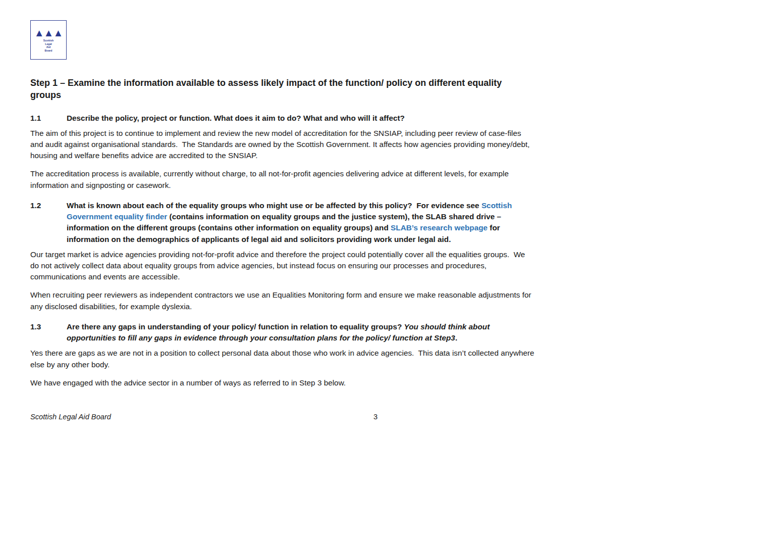▲▲▲
Scottish
Legal
Aid
Board
Step 1 – Examine the information available to assess likely impact of the function/ policy on different equality groups
1.1 Describe the policy, project or function. What does it aim to do? What and who will it affect?
The aim of this project is to continue to implement and review the new model of accreditation for the SNSIAP, including peer review of case-files and audit against organisational standards. The Standards are owned by the Scottish Government. It affects how agencies providing money/debt, housing and welfare benefits advice are accredited to the SNSIAP.
The accreditation process is available, currently without charge, to all not-for-profit agencies delivering advice at different levels, for example information and signposting or casework.
1.2 What is known about each of the equality groups who might use or be affected by this policy? For evidence see Scottish Government equality finder (contains information on equality groups and the justice system), the SLAB shared drive – information on the different groups (contains other information on equality groups) and SLAB’s research webpage for information on the demographics of applicants of legal aid and solicitors providing work under legal aid.
Our target market is advice agencies providing not-for-profit advice and therefore the project could potentially cover all the equalities groups. We do not actively collect data about equality groups from advice agencies, but instead focus on ensuring our processes and procedures, communications and events are accessible.
When recruiting peer reviewers as independent contractors we use an Equalities Monitoring form and ensure we make reasonable adjustments for any disclosed disabilities, for example dyslexia.
1.3 Are there any gaps in understanding of your policy/ function in relation to equality groups? You should think about opportunities to fill any gaps in evidence through your consultation plans for the policy/ function at Step3.
Yes there are gaps as we are not in a position to collect personal data about those who work in advice agencies. This data isn’t collected anywhere else by any other body.
We have engaged with the advice sector in a number of ways as referred to in Step 3 below.
Scottish Legal Aid Board 3